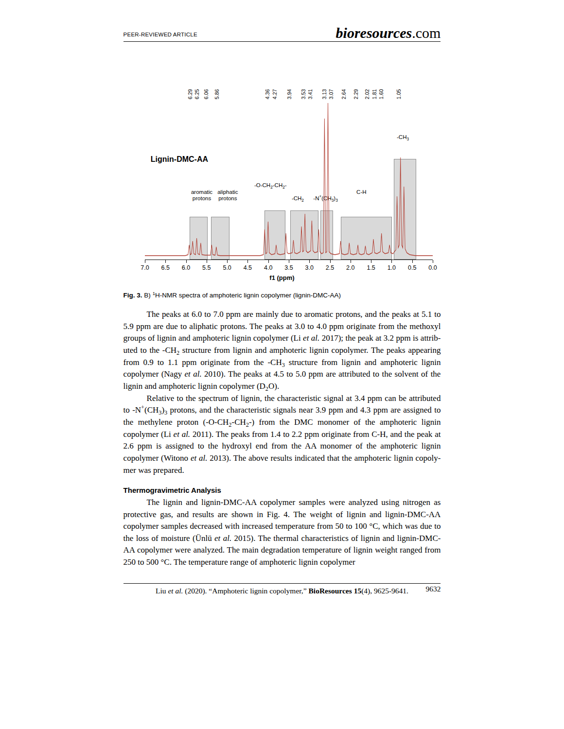Peer-Reviewed Article
bioresources.com
6.29 6.25 6.06 5.86 4.36 4.27 3.94 3.53 3.41 3.13 3.07 2.64 2.29 2.02 1.81 1.60 1.05
Lignin-DMC-AA
aromatic
protons
aliphatic
protons
-O-CH2-CH2-
-CH2
-N+(CH3)3
C-H
-CH3
7.0
6.5
6.0
5.5
5.0
4.5
4.0
3.5
3.0
2.5
2.0
1.5
1.0
0.5
0.0
f1 (ppm)
Fig. 3. B) 1H-NMR spectra of amphoteric lignin copolymer (lignin-DMC-AA)
The peaks at 6.0 to 7.0 ppm are mainly due to aromatic protons, and the peaks at 5.1 to 5.9 ppm are due to aliphatic protons. The peaks at 3.0 to 4.0 ppm originate from the methoxyl groups of lignin and amphoteric lignin copolymer (Li et al. 2017); the peak at 3.2 ppm is attributed to the -CH2 structure from lignin and amphoteric lignin copolymer. The peaks appearing from 0.9 to 1.1 ppm originate from the -CH3 structure from lignin and amphoteric lignin copolymer (Nagy et al. 2010). The peaks at 4.5 to 5.0 ppm are attributed to the solvent of the lignin and amphoteric lignin copolymer (D2O).
Relative to the spectrum of lignin, the characteristic signal at 3.4 ppm can be attributed to -N+(CH3)3 protons, and the characteristic signals near 3.9 ppm and 4.3 ppm are assigned to the methylene proton (-O-CH2-CH2-) from the DMC monomer of the amphoteric lignin copolymer (Li et al. 2011). The peaks from 1.4 to 2.2 ppm originate from C-H, and the peak at 2.6 ppm is assigned to the hydroxyl end from the AA monomer of the amphoteric lignin copolymer (Witono et al. 2013). The above results indicated that the amphoteric lignin copolymer was prepared.
Thermogravimetric Analysis
The lignin and lignin-DMC-AA copolymer samples were analyzed using nitrogen as protective gas, and results are shown in Fig. 4. The weight of lignin and lignin-DMC-AA copolymer samples decreased with increased temperature from 50 to 100 °C, which was due to the loss of moisture (Ünlü et al. 2015). The thermal characteristics of lignin and lignin-DMC-AA copolymer were analyzed. The main degradation temperature of lignin weight ranged from 250 to 500 °C. The temperature range of amphoteric lignin copolymer
Liu et al. (2020). “Amphoteric lignin copolymer,” BioResources 15(4), 9625-9641.
9632